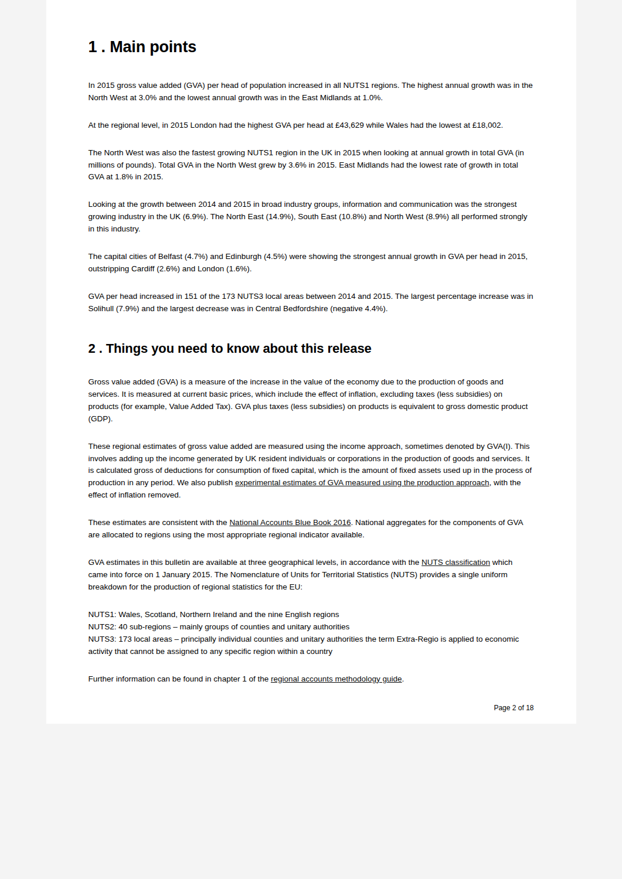1 . Main points
In 2015 gross value added (GVA) per head of population increased in all NUTS1 regions. The highest annual growth was in the North West at 3.0% and the lowest annual growth was in the East Midlands at 1.0%.
At the regional level, in 2015 London had the highest GVA per head at £43,629 while Wales had the lowest at £18,002.
The North West was also the fastest growing NUTS1 region in the UK in 2015 when looking at annual growth in total GVA (in millions of pounds). Total GVA in the North West grew by 3.6% in 2015. East Midlands had the lowest rate of growth in total GVA at 1.8% in 2015.
Looking at the growth between 2014 and 2015 in broad industry groups, information and communication was the strongest growing industry in the UK (6.9%). The North East (14.9%), South East (10.8%) and North West (8.9%) all performed strongly in this industry.
The capital cities of Belfast (4.7%) and Edinburgh (4.5%) were showing the strongest annual growth in GVA per head in 2015, outstripping Cardiff (2.6%) and London (1.6%).
GVA per head increased in 151 of the 173 NUTS3 local areas between 2014 and 2015. The largest percentage increase was in Solihull (7.9%) and the largest decrease was in Central Bedfordshire (negative 4.4%).
2 . Things you need to know about this release
Gross value added (GVA) is a measure of the increase in the value of the economy due to the production of goods and services. It is measured at current basic prices, which include the effect of inflation, excluding taxes (less subsidies) on products (for example, Value Added Tax). GVA plus taxes (less subsidies) on products is equivalent to gross domestic product (GDP).
These regional estimates of gross value added are measured using the income approach, sometimes denoted by GVA(I). This involves adding up the income generated by UK resident individuals or corporations in the production of goods and services. It is calculated gross of deductions for consumption of fixed capital, which is the amount of fixed assets used up in the process of production in any period. We also publish experimental estimates of GVA measured using the production approach, with the effect of inflation removed.
These estimates are consistent with the National Accounts Blue Book 2016. National aggregates for the components of GVA are allocated to regions using the most appropriate regional indicator available.
GVA estimates in this bulletin are available at three geographical levels, in accordance with the NUTS classification which came into force on 1 January 2015. The Nomenclature of Units for Territorial Statistics (NUTS) provides a single uniform breakdown for the production of regional statistics for the EU:
NUTS1: Wales, Scotland, Northern Ireland and the nine English regions
NUTS2: 40 sub-regions – mainly groups of counties and unitary authorities
NUTS3: 173 local areas – principally individual counties and unitary authorities the term Extra-Regio is applied to economic activity that cannot be assigned to any specific region within a country
Further information can be found in chapter 1 of the regional accounts methodology guide.
Page 2 of 18